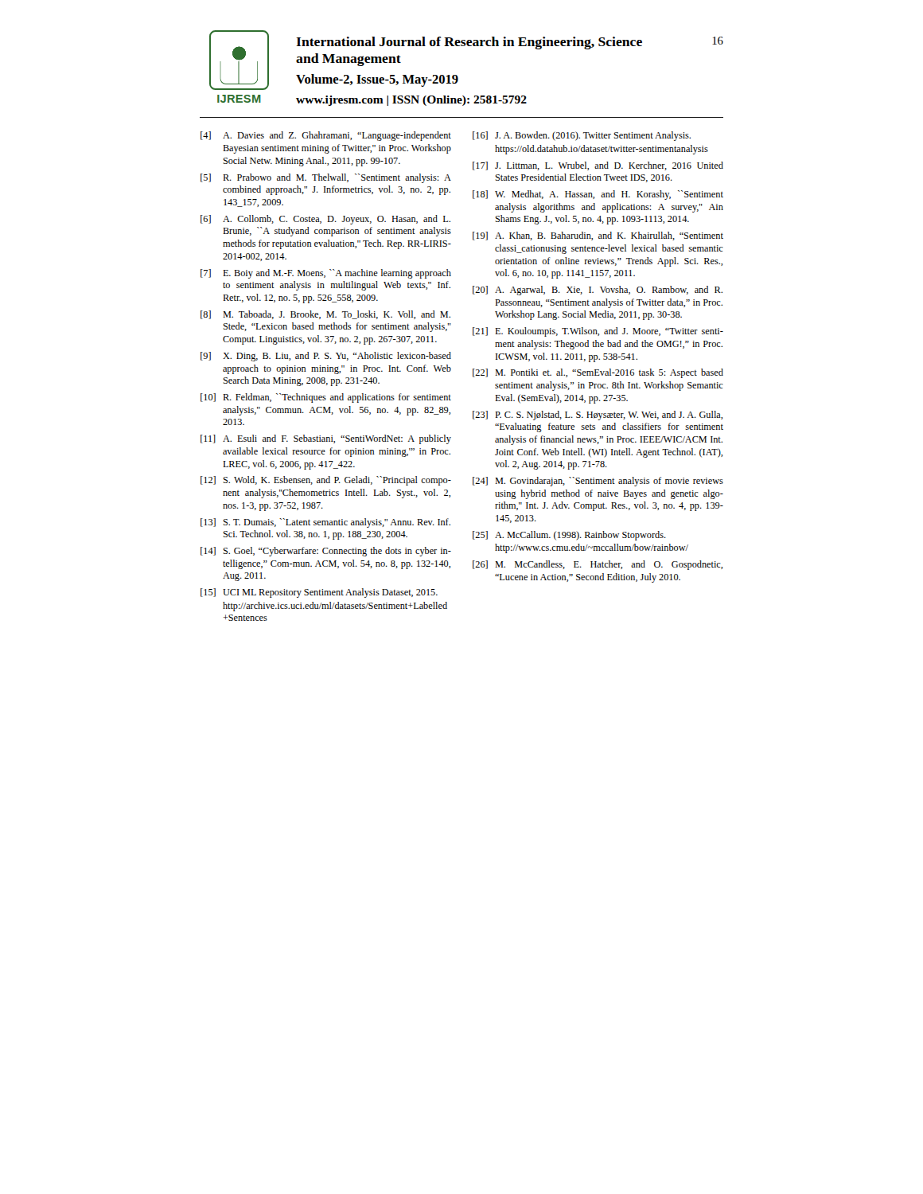IJRESM
International Journal of Research in Engineering, Science and Management
Volume-2, Issue-5, May-2019
www.ijresm.com | ISSN (Online): 2581-5792
16
[4] A. Davies and Z. Ghahramani, “Language-independent Bayesian sentiment mining of Twitter,'' in Proc. Workshop Social Netw. Mining Anal., 2011, pp. 99-107.
[5] R. Prabowo and M. Thelwall, ``Sentiment analysis: A combined approach,'' J. Informetrics, vol. 3, no. 2, pp. 143_157, 2009.
[6] A. Collomb, C. Costea, D. Joyeux, O. Hasan, and L. Brunie, ``A studyand comparison of sentiment analysis methods for reputation evaluation,'' Tech. Rep. RR-LIRIS-2014-002, 2014.
[7] E. Boiy and M.-F. Moens, ``A machine learning approach to sentiment analysis in multilingual Web texts,'' Inf. Retr., vol. 12, no. 5, pp. 526_558, 2009.
[8] M. Taboada, J. Brooke, M. To_loski, K. Voll, and M. Stede, “Lexicon based methods for sentiment analysis,'' Comput. Linguistics, vol. 37, no. 2, pp. 267-307, 2011.
[9] X. Ding, B. Liu, and P. S. Yu, “Aholistic lexicon-based approach to opinion mining,'' in Proc. Int. Conf. Web Search Data Mining, 2008, pp. 231-240.
[10] R. Feldman, ``Techniques and applications for sentiment analysis,'' Commun. ACM, vol. 56, no. 4, pp. 82_89, 2013.
[11] A. Esuli and F. Sebastiani, “SentiWordNet: A publicly available lexical resource for opinion mining,'” in Proc. LREC, vol. 6, 2006, pp. 417_422.
[12] S. Wold, K. Esbensen, and P. Geladi, ``Principal component analysis,''Chemometrics Intell. Lab. Syst., vol. 2, nos. 1-3, pp. 37-52, 1987.
[13] S. T. Dumais, ``Latent semantic analysis,'' Annu. Rev. Inf. Sci. Technol. vol. 38, no. 1, pp. 188_230, 2004.
[14] S. Goel, “Cyberwarfare: Connecting the dots in cyber intelligence,” Com-mun. ACM, vol. 54, no. 8, pp. 132-140, Aug. 2011.
[15] UCI ML Repository Sentiment Analysis Dataset, 2015. http://archive.ics.uci.edu/ml/datasets/Sentiment+Labelled+Sentences
[16] J. A. Bowden. (2016). Twitter Sentiment Analysis. https://old.datahub.io/dataset/twitter-sentimentanalysis
[17] J. Littman, L. Wrubel, and D. Kerchner, 2016 United States Presidential Election Tweet IDS, 2016.
[18] W. Medhat, A. Hassan, and H. Korashy, ``Sentiment analysis algorithms and applications: A survey,'' Ain Shams Eng. J., vol. 5, no. 4, pp. 1093-1113, 2014.
[19] A. Khan, B. Baharudin, and K. Khairullah, “Sentiment classi_cationusing sentence-level lexical based semantic orientation of online reviews,” Trends Appl. Sci. Res., vol. 6, no. 10, pp. 1141_1157, 2011.
[20] A. Agarwal, B. Xie, I. Vovsha, O. Rambow, and R. Passonneau, “Sentiment analysis of Twitter data,” in Proc. Workshop Lang. Social Media, 2011, pp. 30-38.
[21] E. Kouloumpis, T.Wilson, and J. Moore, “Twitter sentiment analysis: Thegood the bad and the OMG!,” in Proc. ICWSM, vol. 11. 2011, pp. 538-541.
[22] M. Pontiki et. al., “SemEval-2016 task 5: Aspect based sentiment analysis,” in Proc. 8th Int. Workshop Semantic Eval. (SemEval), 2014, pp. 27-35.
[23] P. C. S. Njølstad, L. S. Høysæter, W. Wei, and J. A. Gulla, “Evaluating feature sets and classifiers for sentiment analysis of financial news,” in Proc. IEEE/WIC/ACM Int. Joint Conf. Web Intell. (WI) Intell. Agent Technol. (IAT), vol. 2, Aug. 2014, pp. 71-78.
[24] M. Govindarajan, ``Sentiment analysis of movie reviews using hybrid method of naive Bayes and genetic algorithm,'' Int. J. Adv. Comput. Res., vol. 3, no. 4, pp. 139-145, 2013.
[25] A. McCallum. (1998). Rainbow Stopwords. http://www.cs.cmu.edu/~mccallum/bow/rainbow/
[26] M. McCandless, E. Hatcher, and O. Gospodnetic, “Lucene in Action,” Second Edition, July 2010.